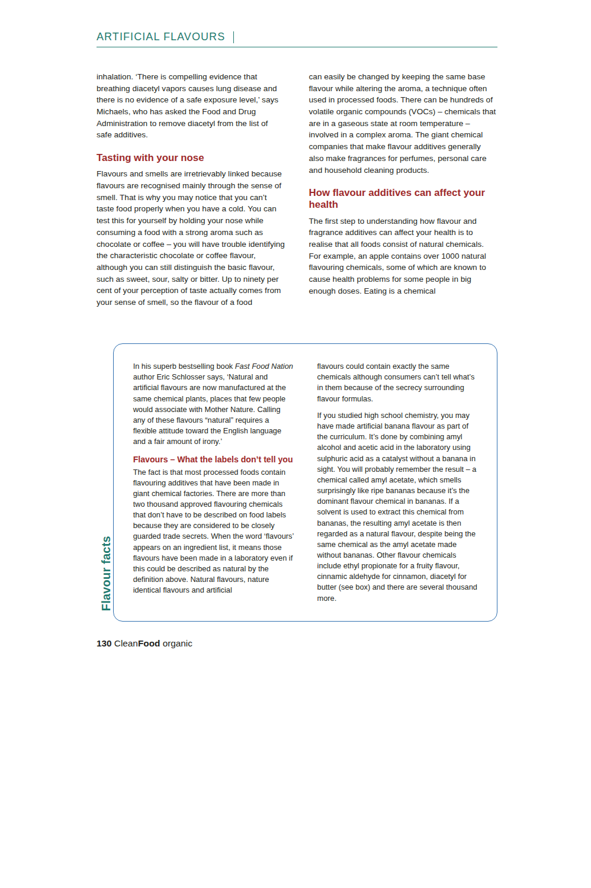Artificial Flavours
inhalation. ‘There is compelling evidence that breathing diacetyl vapors causes lung disease and there is no evidence of a safe exposure level,’ says Michaels, who has asked the Food and Drug Administration to remove diacetyl from the list of safe additives.
Tasting with your nose
Flavours and smells are irretrievably linked because flavours are recognised mainly through the sense of smell. That is why you may notice that you can’t taste food properly when you have a cold. You can test this for yourself by holding your nose while consuming a food with a strong aroma such as chocolate or coffee – you will have trouble identifying the characteristic chocolate or coffee flavour, although you can still distinguish the basic flavour, such as sweet, sour, salty or bitter. Up to ninety per cent of your perception of taste actually comes from your sense of smell, so the flavour of a food
can easily be changed by keeping the same base flavour while altering the aroma, a technique often used in processed foods. There can be hundreds of volatile organic compounds (VOCs) – chemicals that are in a gaseous state at room temperature – involved in a complex aroma. The giant chemical companies that make flavour additives generally also make fragrances for perfumes, personal care and household cleaning products.
How flavour additives can affect your health
The first step to understanding how flavour and fragrance additives can affect your health is to realise that all foods consist of natural chemicals. For example, an apple contains over 1000 natural flavouring chemicals, some of which are known to cause health problems for some people in big enough doses. Eating is a chemical
Flavour facts
In his superb bestselling book Fast Food Nation author Eric Schlosser says, ‘Natural and artificial flavours are now manufactured at the same chemical plants, places that few people would associate with Mother Nature. Calling any of these flavours “natural” requires a flexible attitude toward the English language and a fair amount of irony.’
Flavours – What the labels don’t tell you
The fact is that most processed foods contain flavouring additives that have been made in giant chemical factories. There are more than two thousand approved flavouring chemicals that don’t have to be described on food labels because they are considered to be closely guarded trade secrets. When the word ‘flavours’ appears on an ingredient list, it means those flavours have been made in a laboratory even if this could be described as natural by the definition above. Natural flavours, nature identical flavours and artificial
flavours could contain exactly the same chemicals although consumers can’t tell what’s in them because of the secrecy surrounding flavour formulas.
If you studied high school chemistry, you may have made artificial banana flavour as part of the curriculum. It’s done by combining amyl alcohol and acetic acid in the laboratory using sulphuric acid as a catalyst without a banana in sight. You will probably remember the result – a chemical called amyl acetate, which smells surprisingly like ripe bananas because it’s the dominant flavour chemical in bananas. If a solvent is used to extract this chemical from bananas, the resulting amyl acetate is then regarded as a natural flavour, despite being the same chemical as the amyl acetate made without bananas. Other flavour chemicals include ethyl propionate for a fruity flavour, cinnamic aldehyde for cinnamon, diacetyl for butter (see box) and there are several thousand more.
130 Clean Food organic